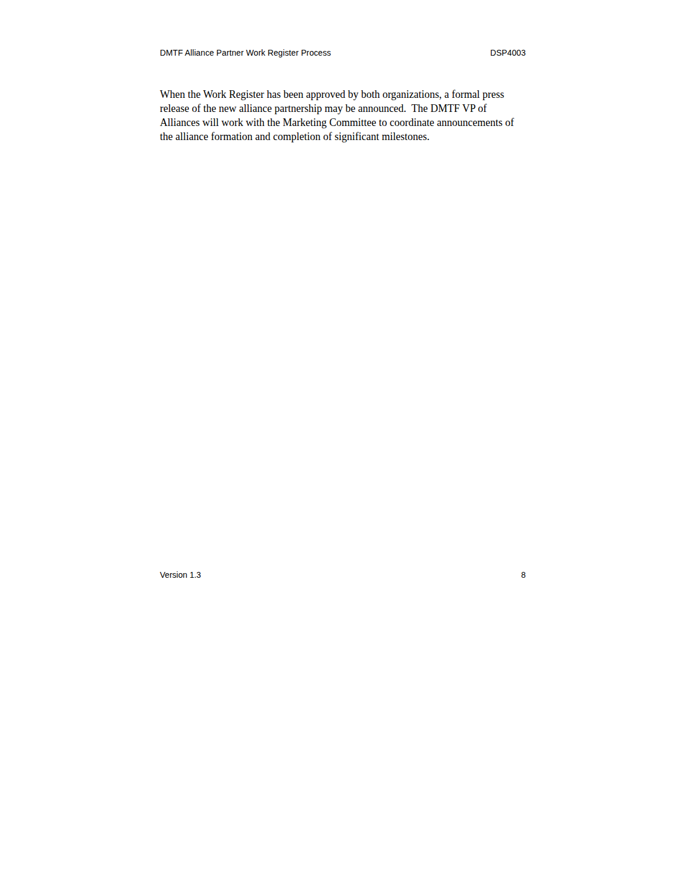DMTF Alliance Partner Work Register Process DSP4003
When the Work Register has been approved by both organizations, a formal press release of the new alliance partnership may be announced. The DMTF VP of Alliances will work with the Marketing Committee to coordinate announcements of the alliance formation and completion of significant milestones.
Version 1.3 8